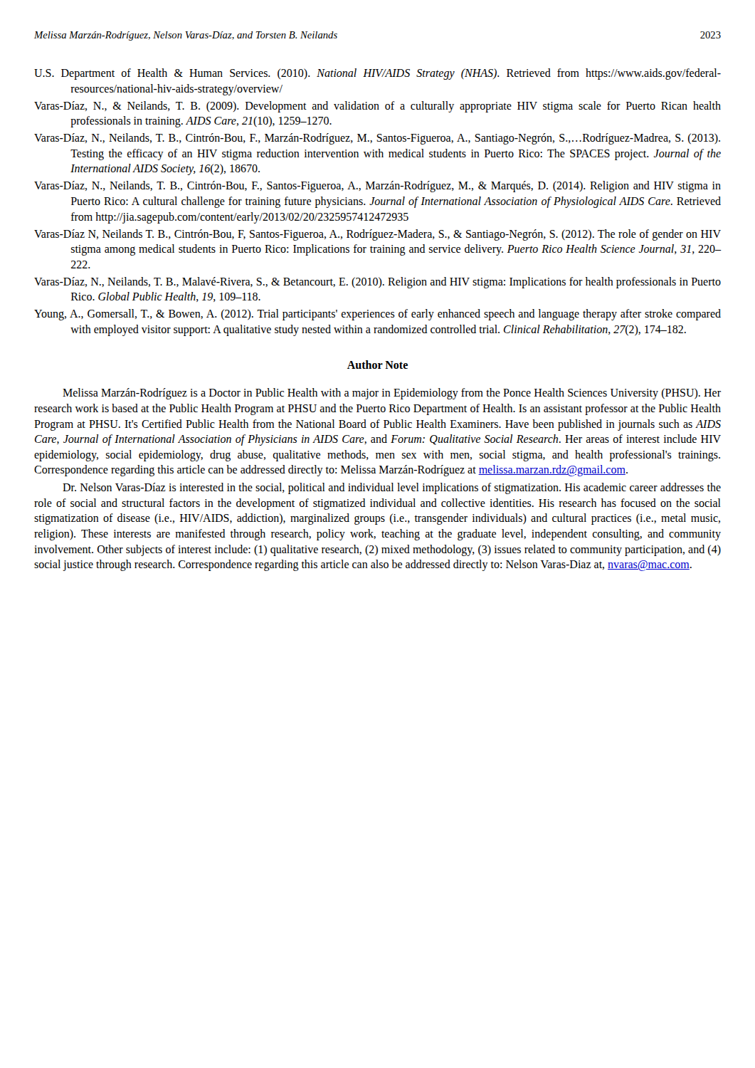Melissa Marzán-Rodríguez, Nelson Varas-Díaz, and Torsten B. Neilands 2023
U.S. Department of Health & Human Services. (2010). National HIV/AIDS Strategy (NHAS). Retrieved from https://www.aids.gov/federal-resources/national-hiv-aids-strategy/overview/
Varas-Díaz, N., & Neilands, T. B. (2009). Development and validation of a culturally appropriate HIV stigma scale for Puerto Rican health professionals in training. AIDS Care, 21(10), 1259–1270.
Varas-Díaz, N., Neilands, T. B., Cintrón-Bou, F., Marzán-Rodríguez, M., Santos-Figueroa, A., Santiago-Negrón, S.,…Rodríguez-Madrea, S. (2013). Testing the efficacy of an HIV stigma reduction intervention with medical students in Puerto Rico: The SPACES project. Journal of the International AIDS Society, 16(2), 18670.
Varas-Díaz, N., Neilands, T. B., Cintrón-Bou, F., Santos-Figueroa, A., Marzán-Rodríguez, M., & Marqués, D. (2014). Religion and HIV stigma in Puerto Rico: A cultural challenge for training future physicians. Journal of International Association of Physiological AIDS Care. Retrieved from http://jia.sagepub.com/content/early/2013/02/20/2325957412472935
Varas-Díaz N, Neilands T. B., Cintrón-Bou, F, Santos-Figueroa, A., Rodríguez-Madera, S., & Santiago-Negrón, S. (2012). The role of gender on HIV stigma among medical students in Puerto Rico: Implications for training and service delivery. Puerto Rico Health Science Journal, 31, 220–222.
Varas-Díaz, N., Neilands, T. B., Malavé-Rivera, S., & Betancourt, E. (2010). Religion and HIV stigma: Implications for health professionals in Puerto Rico. Global Public Health, 19, 109–118.
Young, A., Gomersall, T., & Bowen, A. (2012). Trial participants' experiences of early enhanced speech and language therapy after stroke compared with employed visitor support: A qualitative study nested within a randomized controlled trial. Clinical Rehabilitation, 27(2), 174–182.
Author Note
Melissa Marzán-Rodríguez is a Doctor in Public Health with a major in Epidemiology from the Ponce Health Sciences University (PHSU). Her research work is based at the Public Health Program at PHSU and the Puerto Rico Department of Health. Is an assistant professor at the Public Health Program at PHSU. It's Certified Public Health from the National Board of Public Health Examiners. Have been published in journals such as AIDS Care, Journal of International Association of Physicians in AIDS Care, and Forum: Qualitative Social Research. Her areas of interest include HIV epidemiology, social epidemiology, drug abuse, qualitative methods, men sex with men, social stigma, and health professional's trainings. Correspondence regarding this article can be addressed directly to: Melissa Marzán-Rodríguez at melissa.marzan.rdz@gmail.com.
Dr. Nelson Varas-Díaz is interested in the social, political and individual level implications of stigmatization. His academic career addresses the role of social and structural factors in the development of stigmatized individual and collective identities. His research has focused on the social stigmatization of disease (i.e., HIV/AIDS, addiction), marginalized groups (i.e., transgender individuals) and cultural practices (i.e., metal music, religion). These interests are manifested through research, policy work, teaching at the graduate level, independent consulting, and community involvement. Other subjects of interest include: (1) qualitative research, (2) mixed methodology, (3) issues related to community participation, and (4) social justice through research. Correspondence regarding this article can also be addressed directly to: Nelson Varas-Diaz at, nvaras@mac.com.